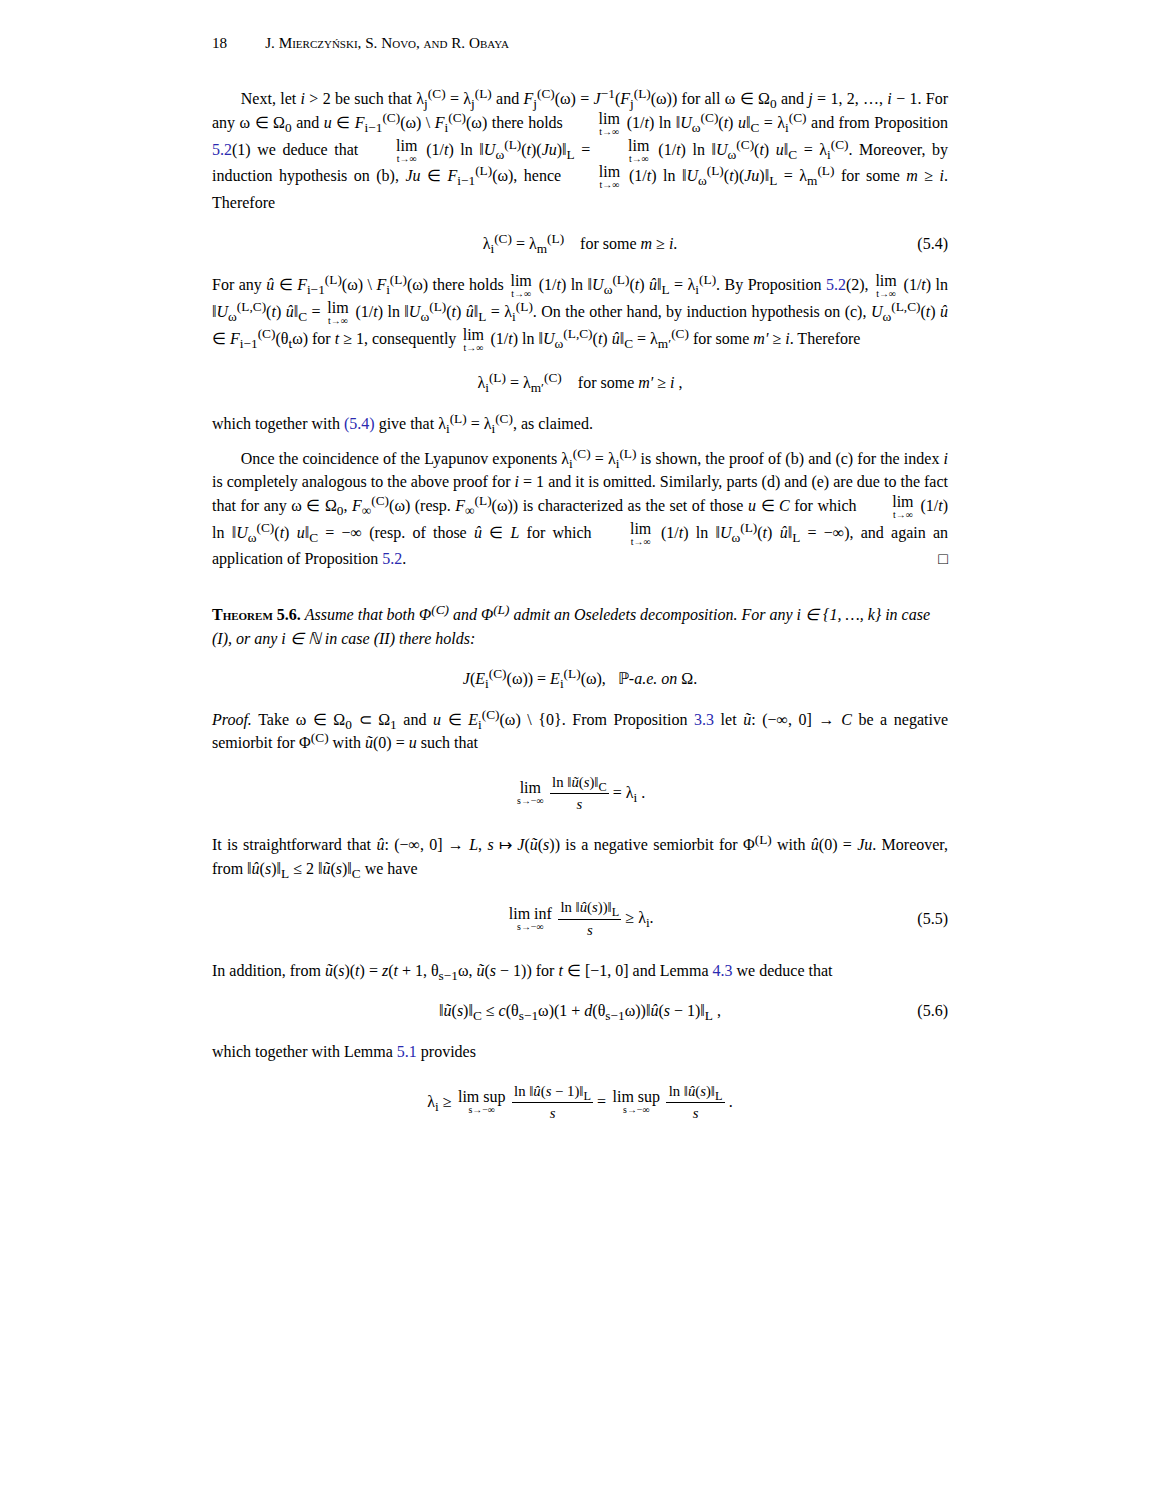18 J. Mierczyński, S. Novo, and R. Obaya
Next, let i > 2 be such that λj(C) = λj(L) and Fj(C)(ω) = J−1(Fj(L)(ω)) for all ω ∈ Ω0 and j = 1, 2, …, i − 1. For any ω ∈ Ω0 and u ∈ Fi−1(C)(ω) \ Fi(C)(ω) there holds lim t→∞ (1/t) ln ‖Uω(C)(t) u‖C = λi(C) and from Proposition 5.2(1) we deduce that lim t→∞ (1/t) ln ‖Uω(L)(t)(Ju)‖L = lim t→∞ (1/t) ln ‖Uω(C)(t) u‖C = λi(C). Moreover, by induction hypothesis on (b), Ju ∈ Fi−1(L)(ω), hence lim t→∞ (1/t) ln ‖Uω(L)(t)(Ju)‖L = λm(L) for some m ≥ i. Therefore
λi(C) = λm(L) for some m ≥ i. (5.4)
For any û ∈ Fi−1(L)(ω) \ Fi(L)(ω) there holds lim t→∞ (1/t) ln ‖Uω(L)(t) û‖L = λi(L). By Proposition 5.2(2), lim t→∞ (1/t) ln ‖Uω(L,C)(t) û‖C = lim t→∞ (1/t) ln ‖Uω(L)(t) û‖L = λi(L). On the other hand, by induction hypothesis on (c), Uω(L,C)(t) û ∈ Fi−1(C)(θtω) for t ≥ 1, consequently lim t→∞ (1/t) ln ‖Uω(L,C)(t) û‖C = λm′(C) for some m′ ≥ i. Therefore
λi(L) = λm′(C) for some m′ ≥ i ,
which together with (5.4) give that λi(L) = λi(C), as claimed.
Once the coincidence of the Lyapunov exponents λi(C) = λi(L) is shown, the proof of (b) and (c) for the index i is completely analogous to the above proof for i = 1 and it is omitted. Similarly, parts (d) and (e) are due to the fact that for any ω ∈ Ω0, F∞(C)(ω) (resp. F∞(L)(ω)) is characterized as the set of those u ∈ C for which lim t→∞ (1/t) ln ‖Uω(C)(t) u‖C = −∞ (resp. of those û ∈ L for which lim t→∞ (1/t) ln ‖Uω(L)(t) û‖L = −∞), and again an application of Proposition 5.2. □
Theorem 5.6. Assume that both Φ(C) and Φ(L) admit an Oseledets decomposition. For any i ∈ {1, …, k} in case (I), or any i ∈ ℕ in case (II) there holds:
J(Ei(C)(ω)) = Ei(L)(ω), ℙ-a.e. on Ω.
Proof. Take ω ∈ Ω0 ⊂ Ω1 and u ∈ Ei(C)(ω) \ {0}. From Proposition 3.3 let ũ: (−∞, 0] → C be a negative semiorbit for Φ(C) with ũ(0) = u such that
lim s→−∞ ln ‖ũ(s)‖C s = λi .
It is straightforward that û: (−∞, 0] → L, s ↦ J(ũ(s)) is a negative semiorbit for Φ(L) with û(0) = Ju. Moreover, from ‖û(s)‖L ≤ 2 ‖ũ(s)‖C we have
lim inf s→−∞ ln ‖û(s))‖L s ≥ λi. (5.5)
In addition, from ũ(s)(t) = z(t + 1, θs−1ω, ũ(s − 1)) for t ∈ [−1, 0] and Lemma 4.3 we deduce that
‖ũ(s)‖C ≤ c(θs−1ω)(1 + d(θs−1ω))‖û(s − 1)‖L , (5.6)
which together with Lemma 5.1 provides
λi ≥ lim sup s→−∞ ln ‖û(s − 1)‖L s = lim sup s→−∞ ln ‖û(s)‖L s .